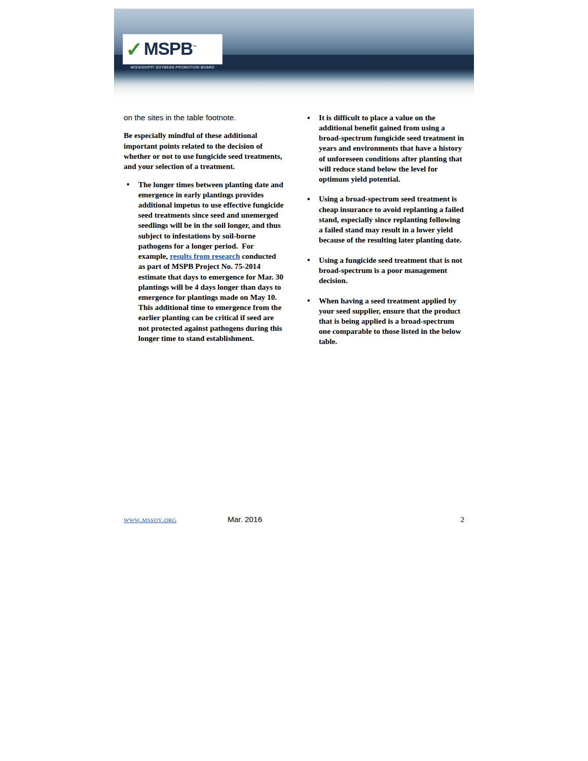✓ MSPB™
MISSISSIPPI SOYBEAN PROMOTION BOARD
on the sites in the table footnote.
Be especially mindful of these additional important points related to the decision of whether or not to use fungicide seed treatments, and your selection of a treatment.
The longer times between planting date and emergence in early plantings provides additional impetus to use effective fungicide seed treatments since seed and unemerged seedlings will be in the soil longer, and thus subject to infestations by soil-borne pathogens for a longer period. For example, results from research conducted as part of MSPB Project No. 75-2014 estimate that days to emergence for Mar. 30 plantings will be 4 days longer than days to emergence for plantings made on May 10. This additional time to emergence from the earlier planting can be critical if seed are not protected against pathogens during this longer time to stand establishment.
It is difficult to place a value on the additional benefit gained from using a broad-spectrum fungicide seed treatment in years and environments that have a history of unforeseen conditions after planting that will reduce stand below the level for optimum yield potential.
Using a broad-spectrum seed treatment is cheap insurance to avoid replanting a failed stand, especially since replanting following a failed stand may result in a lower yield because of the resulting later planting date.
Using a fungicide seed treatment that is not broad-spectrum is a poor management decision.
When having a seed treatment applied by your seed supplier, ensure that the product that is being applied is a broad-spectrum one comparable to those listed in the below table.
www.mssoy.org Mar. 2016 2